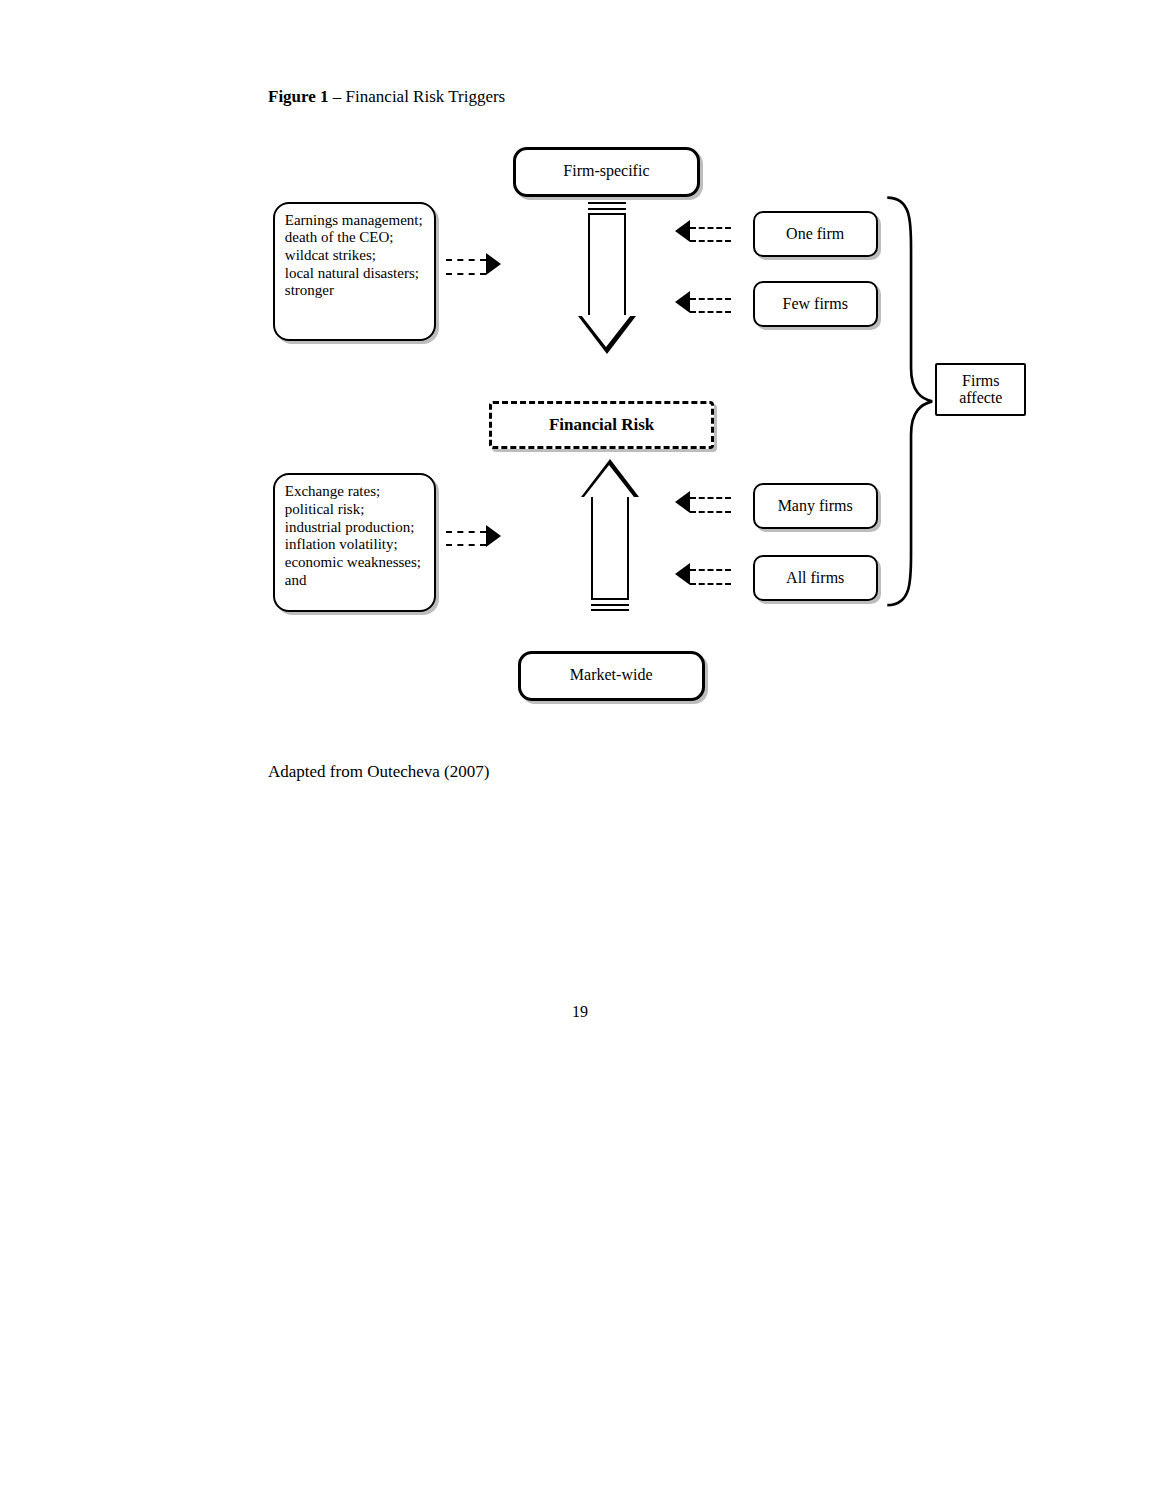Figure 1 – Financial Risk Triggers
Firm-specific
Earnings management;
death of the CEO;
wildcat strikes;
local natural disasters;
stronger
Exchange rates;
political risk;
industrial production;
inflation volatility;
economic weaknesses; and
Financial Risk
Market-wide
One firm
Few firms
Many firms
All firms
Firms affecte
Adapted from Outecheva (2007)
19